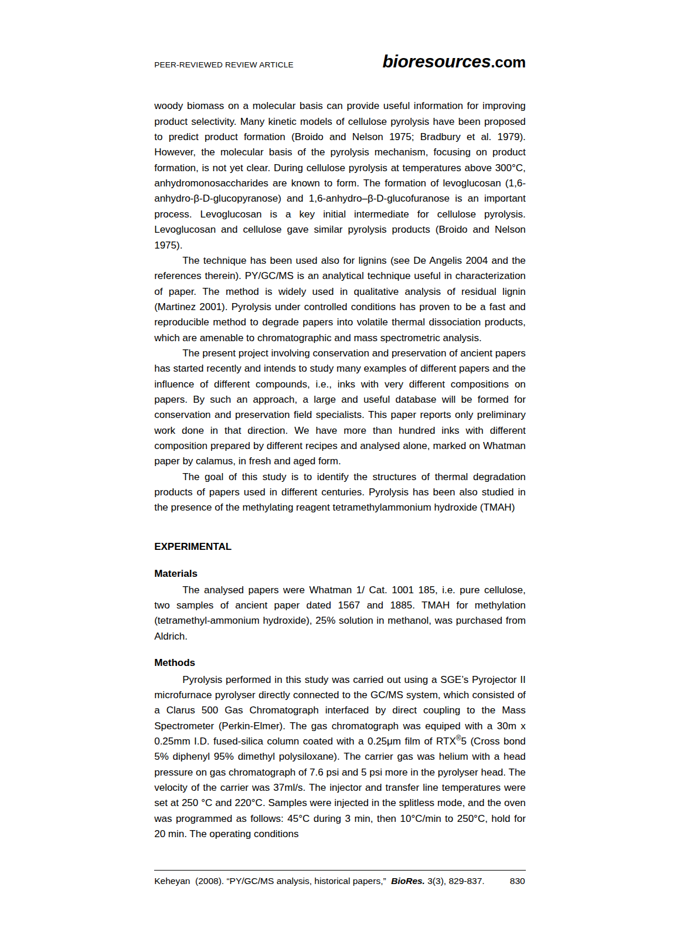PEER-REVIEWED REVIEW ARTICLE
bioresources.com
woody biomass on a molecular basis can provide useful information for improving product selectivity. Many kinetic models of cellulose pyrolysis have been proposed to predict product formation (Broido and Nelson 1975; Bradbury et al. 1979). However, the molecular basis of the pyrolysis mechanism, focusing on product formation, is not yet clear. During cellulose pyrolysis at temperatures above 300°C, anhydromonosaccharides are known to form. The formation of levoglucosan (1,6-anhydro-β-D-glucopyranose) and 1,6-anhydro–β-D-glucofuranose is an important process. Levoglucosan is a key initial intermediate for cellulose pyrolysis. Levoglucosan and cellulose gave similar pyrolysis products (Broido and Nelson 1975).
The technique has been used also for lignins (see De Angelis 2004 and the references therein). PY/GC/MS is an analytical technique useful in characterization of paper. The method is widely used in qualitative analysis of residual lignin (Martinez 2001). Pyrolysis under controlled conditions has proven to be a fast and reproducible method to degrade papers into volatile thermal dissociation products, which are amenable to chromatographic and mass spectrometric analysis.
The present project involving conservation and preservation of ancient papers has started recently and intends to study many examples of different papers and the influence of different compounds, i.e., inks with very different compositions on papers. By such an approach, a large and useful database will be formed for conservation and preservation field specialists. This paper reports only preliminary work done in that direction. We have more than hundred inks with different composition prepared by different recipes and analysed alone, marked on Whatman paper by calamus, in fresh and aged form.
The goal of this study is to identify the structures of thermal degradation products of papers used in different centuries. Pyrolysis has been also studied in the presence of the methylating reagent tetramethylammonium hydroxide (TMAH)
EXPERIMENTAL
Materials
The analysed papers were Whatman 1/ Cat. 1001 185, i.e. pure cellulose, two samples of ancient paper dated 1567 and 1885. TMAH for methylation (tetramethyl-ammonium hydroxide), 25% solution in methanol, was purchased from Aldrich.
Methods
Pyrolysis performed in this study was carried out using a SGE’s Pyrojector II microfurnace pyrolyser directly connected to the GC/MS system, which consisted of a Clarus 500 Gas Chromatograph interfaced by direct coupling to the Mass Spectrometer (Perkin-Elmer). The gas chromatograph was equiped with a 30m x 0.25mm I.D. fused-silica column coated with a 0.25μm film of RTX®5 (Cross bond 5% diphenyl 95% dimethyl polysiloxane). The carrier gas was helium with a head pressure on gas chromatograph of 7.6 psi and 5 psi more in the pyrolyser head. The velocity of the carrier was 37ml/s. The injector and transfer line temperatures were set at 250 °C and 220°C. Samples were injected in the splitless mode, and the oven was programmed as follows: 45°C during 3 min, then 10°C/min to 250°C, hold for 20 min. The operating conditions
Keheyan (2008). “PY/GC/MS analysis, historical papers,” BioRes. 3(3), 829-837.
830